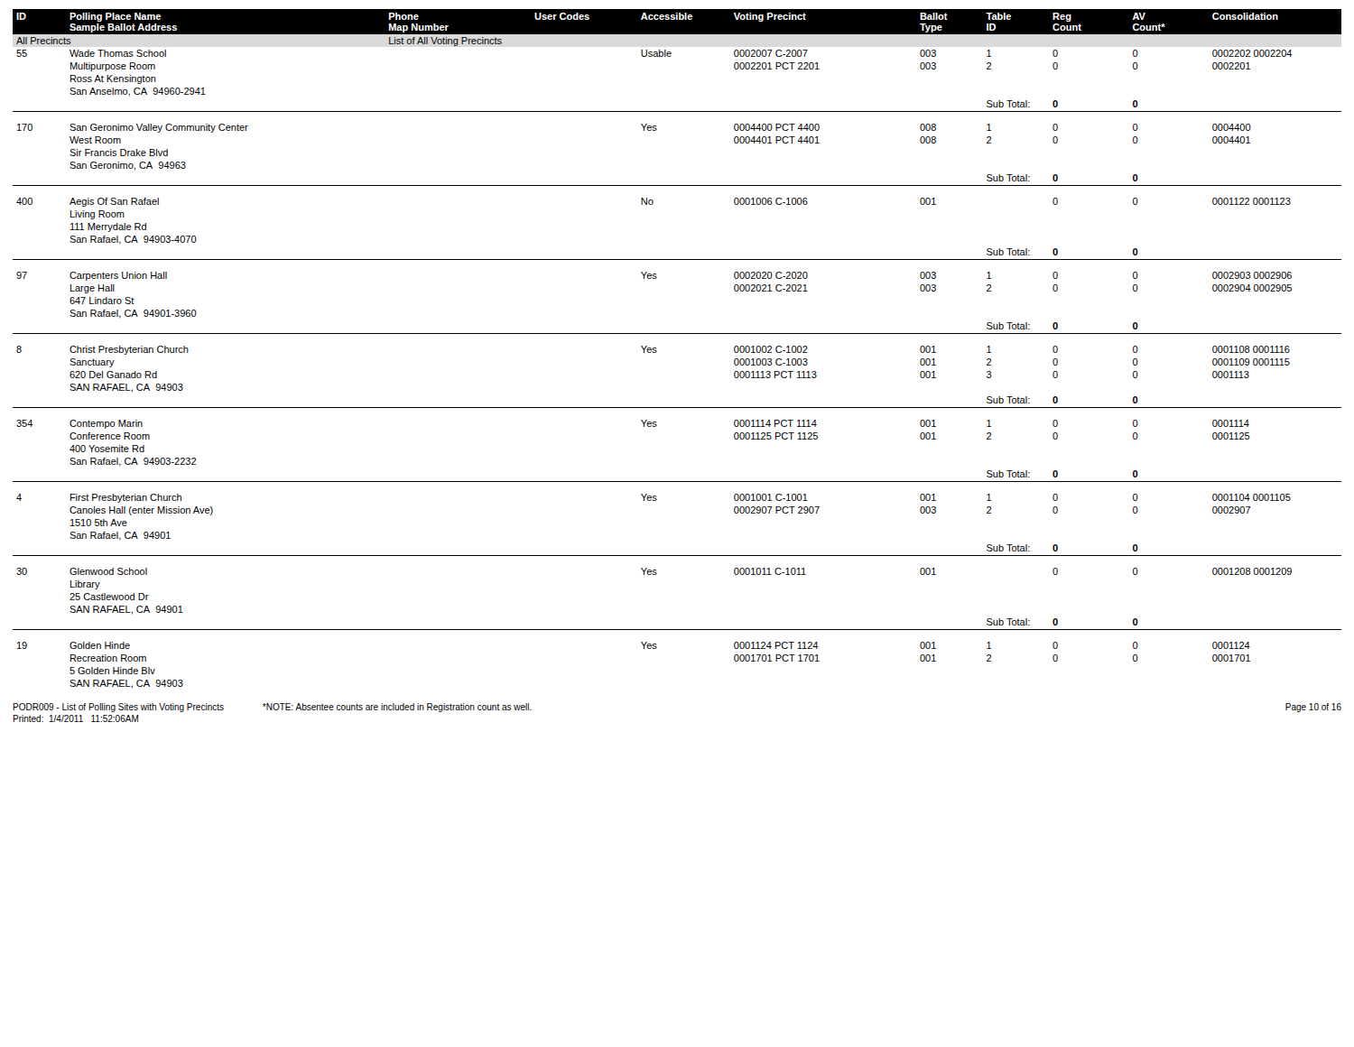| ID | Polling Place Name Sample Ballot Address | Phone Map Number | User Codes | Accessible | Voting Precinct | Ballot Type | Table ID | Reg Count | AV Count* | Consolidation |
| --- | --- | --- | --- | --- | --- | --- | --- | --- | --- | --- |
| All Precincts | List of All Voting Precincts |
| 55 | Wade Thomas School | | | Usable | 0002007 C-2007 | 003 | 1 | 0 | 0 | 0002202 0002204 |
| | Multipurpose Room | | | | 0002201 PCT 2201 | 003 | 2 | 0 | 0 | 0002201 |
| | Ross At Kensington | | | | | | | | | |
| | San Anselmo, CA 94960-2941 | | | | | | | | | |
| | | | | | | | Sub Total: | 0 | 0 | |
| 170 | San Geronimo Valley Community Center | | | Yes | 0004400 PCT 4400 | 008 | 1 | 0 | 0 | 0004400 |
| | West Room | | | | 0004401 PCT 4401 | 008 | 2 | 0 | 0 | 0004401 |
| | Sir Francis Drake Blvd | | | | | | | | | |
| | San Geronimo, CA 94963 | | | | | | | | | |
| | | | | | | | Sub Total: | 0 | 0 | |
| 400 | Aegis Of San Rafael | | | No | 0001006 C-1006 | 001 | | 0 | 0 | 0001122 0001123 |
| | Living Room | | | | | | | | | |
| | 111 Merrydale Rd | | | | | | | | | |
| | San Rafael, CA 94903-4070 | | | | | | | | | |
| | | | | | | | Sub Total: | 0 | 0 | |
| 97 | Carpenters Union Hall | | | Yes | 0002020 C-2020 | 003 | 1 | 0 | 0 | 0002903 0002906 |
| | Large Hall | | | | 0002021 C-2021 | 003 | 2 | 0 | 0 | 0002904 0002905 |
| | 647 Lindaro St | | | | | | | | | |
| | San Rafael, CA 94901-3960 | | | | | | | | | |
| | | | | | | | Sub Total: | 0 | 0 | |
| 8 | Christ Presbyterian Church | | | Yes | 0001002 C-1002 | 001 | 1 | 0 | 0 | 0001108 0001116 |
| | Sanctuary | | | | 0001003 C-1003 | 001 | 2 | 0 | 0 | 0001109 0001115 |
| | 620 Del Ganado Rd | | | | 0001113 PCT 1113 | 001 | 3 | 0 | 0 | 0001113 |
| | SAN RAFAEL, CA 94903 | | | | | | | | | |
| | | | | | | | Sub Total: | 0 | 0 | |
| 354 | Contempo Marin | | | Yes | 0001114 PCT 1114 | 001 | 1 | 0 | 0 | 0001114 |
| | Conference Room | | | | 0001125 PCT 1125 | 001 | 2 | 0 | 0 | 0001125 |
| | 400 Yosemite Rd | | | | | | | | | |
| | San Rafael, CA 94903-2232 | | | | | | | | | |
| | | | | | | | Sub Total: | 0 | 0 | |
| 4 | First Presbyterian Church | | | Yes | 0001001 C-1001 | 001 | 1 | 0 | 0 | 0001104 0001105 |
| | Canoles Hall (enter Mission Ave) | | | | 0002907 PCT 2907 | 003 | 2 | 0 | 0 | 0002907 |
| | 1510 5th Ave | | | | | | | | | |
| | San Rafael, CA 94901 | | | | | | | | | |
| | | | | | | | Sub Total: | 0 | 0 | |
| 30 | Glenwood School | | | Yes | 0001011 C-1011 | 001 | | 0 | 0 | 0001208 0001209 |
| | Library | | | | | | | | | |
| | 25 Castlewood Dr | | | | | | | | | |
| | SAN RAFAEL, CA 94901 | | | | | | | | | |
| | | | | | | | Sub Total: | 0 | 0 | |
| 19 | Golden Hinde | | | Yes | 0001124 PCT 1124 | 001 | 1 | 0 | 0 | 0001124 |
| | Recreation Room | | | | 0001701 PCT 1701 | 001 | 2 | 0 | 0 | 0001701 |
| | 5 Golden Hinde Blv | | | | | | | | | |
| | SAN RAFAEL, CA 94903 | | | | | | | | | |
Page 10 of 16 PODR009 - List of Polling Sites with Voting Precincts *NOTE: Absentee counts are included in Registration count as well.
Printed: 1/4/2011 11:52:06AM